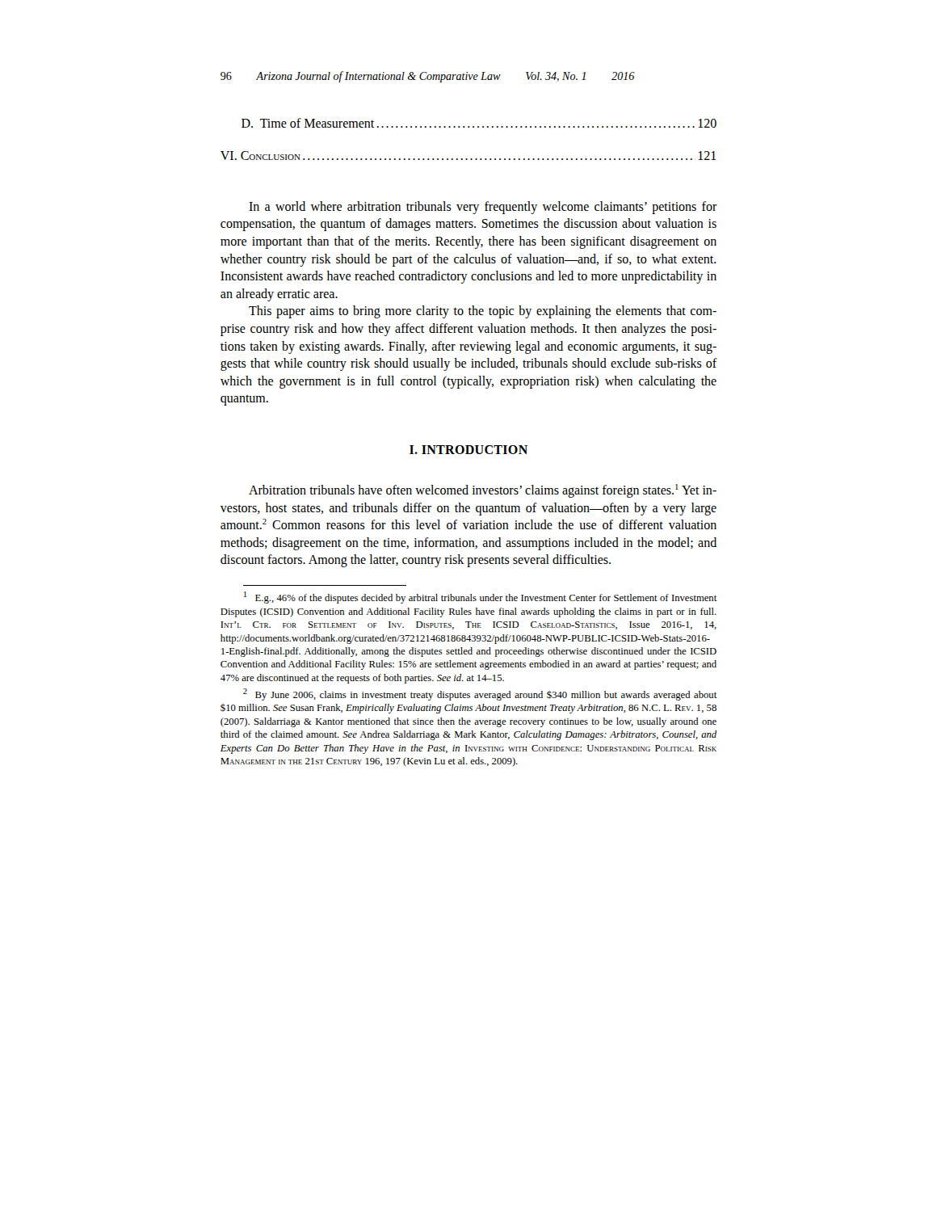96 Arizona Journal of International & Comparative Law Vol. 34, No. 12016
D. Time of Measurement ................................................................................................................ 120
VI. Conclusion ................................................................................................................ 121
In a world where arbitration tribunals very frequently welcome claimants’ petitions for compensation, the quantum of damages matters. Sometimes the discussion about valuation is more important than that of the merits. Recently, there has been significant disagreement on whether country risk should be part of the calculus of valuation—and, if so, to what extent. Inconsistent awards have reached contradictory conclusions and led to more unpredictability in an already erratic area.
This paper aims to bring more clarity to the topic by explaining the elements that comprise country risk and how they affect different valuation methods. It then analyzes the positions taken by existing awards. Finally, after reviewing legal and economic arguments, it suggests that while country risk should usually be included, tribunals should exclude sub-risks of which the government is in full control (typically, expropriation risk) when calculating the quantum.
I. INTRODUCTION
Arbitration tribunals have often welcomed investors’ claims against foreign states.1 Yet investors, host states, and tribunals differ on the quantum of valuation—often by a very large amount.2 Common reasons for this level of variation include the use of different valuation methods; disagreement on the time, information, and assumptions included in the model; and discount factors. Among the latter, country risk presents several difficulties.
1E.g., 46% of the disputes decided by arbitral tribunals under the Investment Center for Settlement of Investment Disputes (ICSID) Convention and Additional Facility Rules have final awards upholding the claims in part or in full. Int’l Ctr. for Settlement of Inv. Disputes, The ICSID Caseload-Statistics, Issue 2016-1, 14, http://documents.worldbank.org/curated/en/372121468186843932/pdf/106048-NWP-PUBLIC-ICSID-Web-Stats-2016-1-English-final.pdf. Additionally, among the disputes settled and proceedings otherwise discontinued under the ICSID Convention and Additional Facility Rules: 15% are settlement agreements embodied in an award at parties’ request; and 47% are discontinued at the requests of both parties. See id. at 14–15.
2By June 2006, claims in investment treaty disputes averaged around $340 million but awards averaged about $10 million. See Susan Frank, Empirically Evaluating Claims About Investment Treaty Arbitration, 86 N.C. L. Rev. 1, 58 (2007). Saldarriaga & Kantor mentioned that since then the average recovery continues to be low, usually around one third of the claimed amount. See Andrea Saldarriaga & Mark Kantor, Calculating Damages: Arbitrators, Counsel, and Experts Can Do Better Than They Have in the Past, in Investing with Confidence: Understanding Political Risk Management in the 21st Century 196, 197 (Kevin Lu et al. eds., 2009).